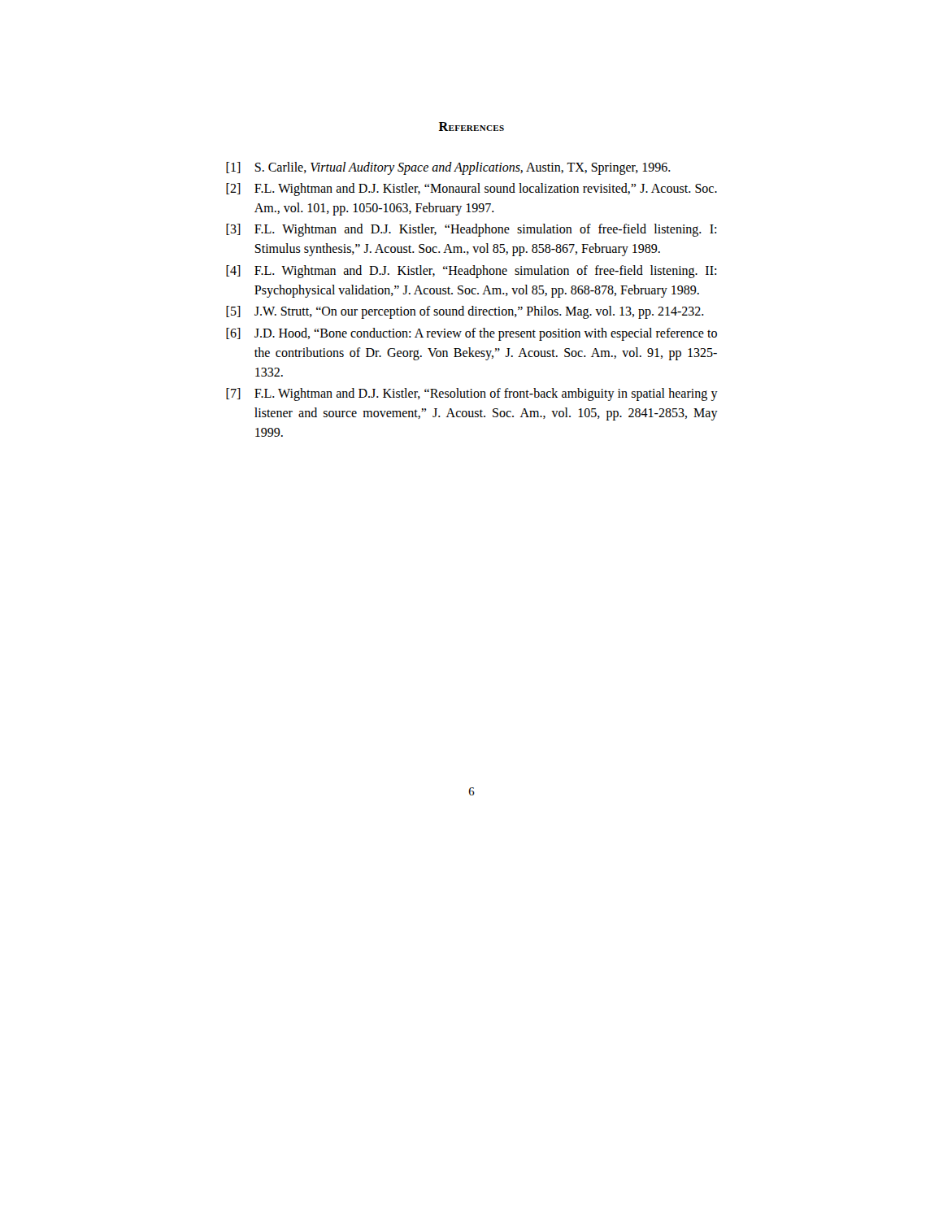References
[1] S. Carlile, Virtual Auditory Space and Applications, Austin, TX, Springer, 1996.
[2] F.L. Wightman and D.J. Kistler, “Monaural sound localization revisited,” J. Acoust. Soc. Am., vol. 101, pp. 1050-1063, February 1997.
[3] F.L. Wightman and D.J. Kistler, “Headphone simulation of free-field listening. I: Stimulus synthesis,” J. Acoust. Soc. Am., vol 85, pp. 858-867, February 1989.
[4] F.L. Wightman and D.J. Kistler, “Headphone simulation of free-field listening. II: Psychophysical validation,” J. Acoust. Soc. Am., vol 85, pp. 868-878, February 1989.
[5] J.W. Strutt, “On our perception of sound direction,” Philos. Mag. vol. 13, pp. 214-232.
[6] J.D. Hood, “Bone conduction: A review of the present position with especial reference to the contributions of Dr. Georg. Von Bekesy,” J. Acoust. Soc. Am., vol. 91, pp 1325-1332.
[7] F.L. Wightman and D.J. Kistler, “Resolution of front-back ambiguity in spatial hearing y listener and source movement,” J. Acoust. Soc. Am., vol. 105, pp. 2841-2853, May 1999.
6